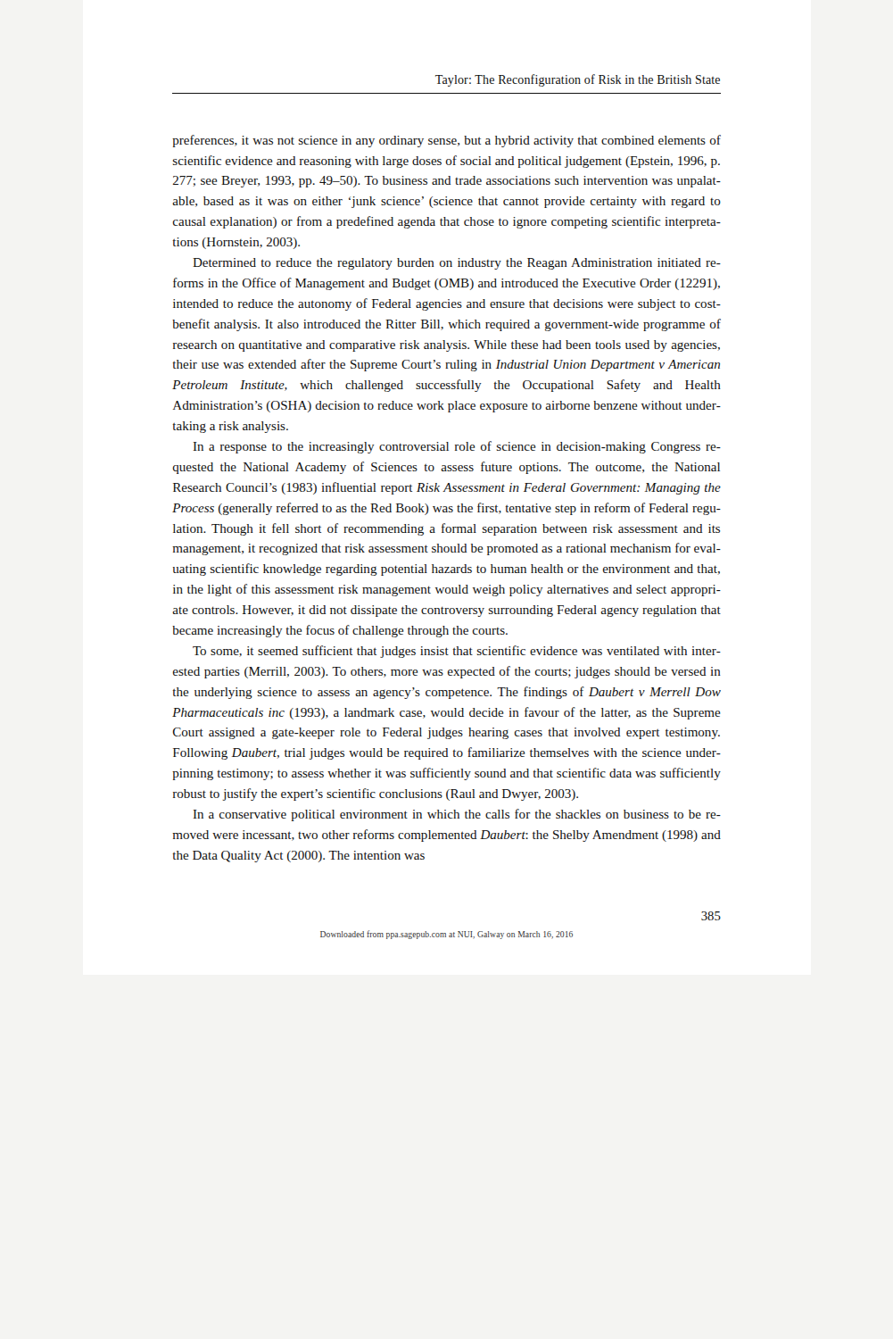Taylor: The Reconfiguration of Risk in the British State
preferences, it was not science in any ordinary sense, but a hybrid activity that combined elements of scientific evidence and reasoning with large doses of social and political judgement (Epstein, 1996, p. 277; see Breyer, 1993, pp. 49–50). To business and trade associations such intervention was unpalatable, based as it was on either ‘junk science’ (science that cannot provide certainty with regard to causal explanation) or from a predefined agenda that chose to ignore competing scientific interpretations (Hornstein, 2003).
Determined to reduce the regulatory burden on industry the Reagan Administration initiated reforms in the Office of Management and Budget (OMB) and introduced the Executive Order (12291), intended to reduce the autonomy of Federal agencies and ensure that decisions were subject to cost-benefit analysis. It also introduced the Ritter Bill, which required a government-wide programme of research on quantitative and comparative risk analysis. While these had been tools used by agencies, their use was extended after the Supreme Court’s ruling in Industrial Union Department v American Petroleum Institute, which challenged successfully the Occupational Safety and Health Administration’s (OSHA) decision to reduce work place exposure to airborne benzene without undertaking a risk analysis.
In a response to the increasingly controversial role of science in decision-making Congress requested the National Academy of Sciences to assess future options. The outcome, the National Research Council’s (1983) influential report Risk Assessment in Federal Government: Managing the Process (generally referred to as the Red Book) was the first, tentative step in reform of Federal regulation. Though it fell short of recommending a formal separation between risk assessment and its management, it recognized that risk assessment should be promoted as a rational mechanism for evaluating scientific knowledge regarding potential hazards to human health or the environment and that, in the light of this assessment risk management would weigh policy alternatives and select appropriate controls. However, it did not dissipate the controversy surrounding Federal agency regulation that became increasingly the focus of challenge through the courts.
To some, it seemed sufficient that judges insist that scientific evidence was ventilated with interested parties (Merrill, 2003). To others, more was expected of the courts; judges should be versed in the underlying science to assess an agency’s competence. The findings of Daubert v Merrell Dow Pharmaceuticals inc (1993), a landmark case, would decide in favour of the latter, as the Supreme Court assigned a gate-keeper role to Federal judges hearing cases that involved expert testimony. Following Daubert, trial judges would be required to familiarize themselves with the science underpinning testimony; to assess whether it was sufficiently sound and that scientific data was sufficiently robust to justify the expert’s scientific conclusions (Raul and Dwyer, 2003).
In a conservative political environment in which the calls for the shackles on business to be removed were incessant, two other reforms complemented Daubert: the Shelby Amendment (1998) and the Data Quality Act (2000). The intention was
385
Downloaded from ppa.sagepub.com at NUI, Galway on March 16, 2016